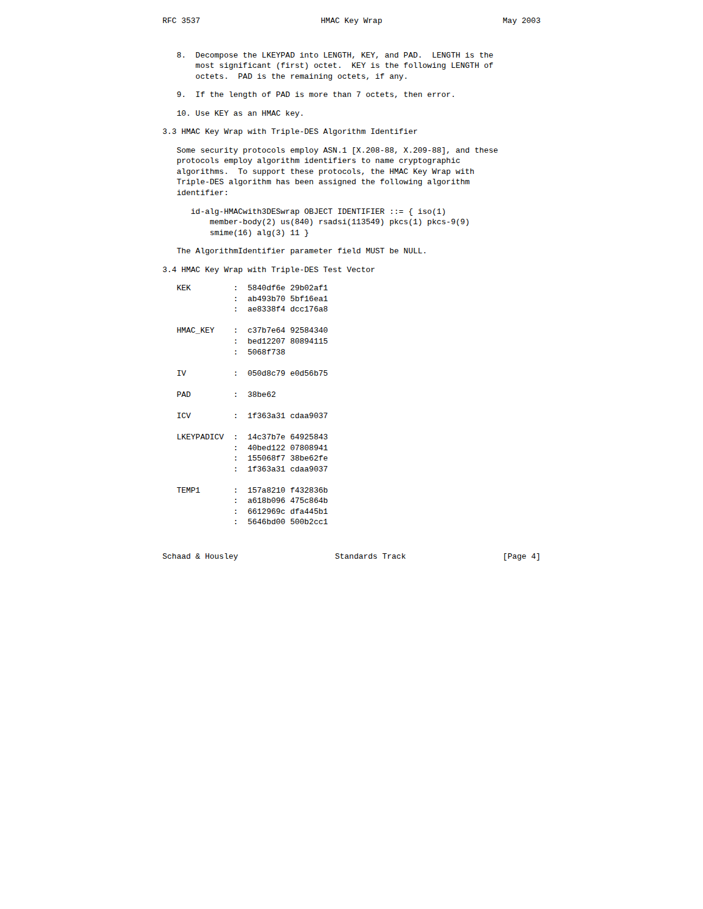RFC 3537 HMAC Key Wrap May 2003
   8.  Decompose the LKEYPAD into LENGTH, KEY, and PAD.  LENGTH is the
       most significant (first) octet.  KEY is the following LENGTH of
       octets.  PAD is the remaining octets, if any.
   9.  If the length of PAD is more than 7 octets, then error.
   10. Use KEY as an HMAC key.
3.3 HMAC Key Wrap with Triple-DES Algorithm Identifier
   Some security protocols employ ASN.1 [X.208-88, X.209-88], and these
   protocols employ algorithm identifiers to name cryptographic
   algorithms.  To support these protocols, the HMAC Key Wrap with
   Triple-DES algorithm has been assigned the following algorithm
   identifier:
      id-alg-HMACwith3DESwrap OBJECT IDENTIFIER ::= { iso(1)
          member-body(2) us(840) rsadsi(113549) pkcs(1) pkcs-9(9)
          smime(16) alg(3) 11 }
   The AlgorithmIdentifier parameter field MUST be NULL.
3.4 HMAC Key Wrap with Triple-DES Test Vector
   KEK         :  5840df6e 29b02af1
               :  ab493b70 5bf16ea1
               :  ae8338f4 dcc176a8

   HMAC_KEY    :  c37b7e64 92584340
               :  bed12207 80894115
               :  5068f738

   IV          :  050d8c79 e0d56b75

   PAD         :  38be62

   ICV         :  1f363a31 cdaa9037

   LKEYPADICV  :  14c37b7e 64925843
               :  40bed122 07808941
               :  155068f7 38be62fe
               :  1f363a31 cdaa9037

   TEMP1       :  157a8210 f432836b
               :  a618b096 475c864b
               :  6612969c dfa445b1
               :  5646bd00 500b2cc1
Schaad & Housley Standards Track [Page 4]